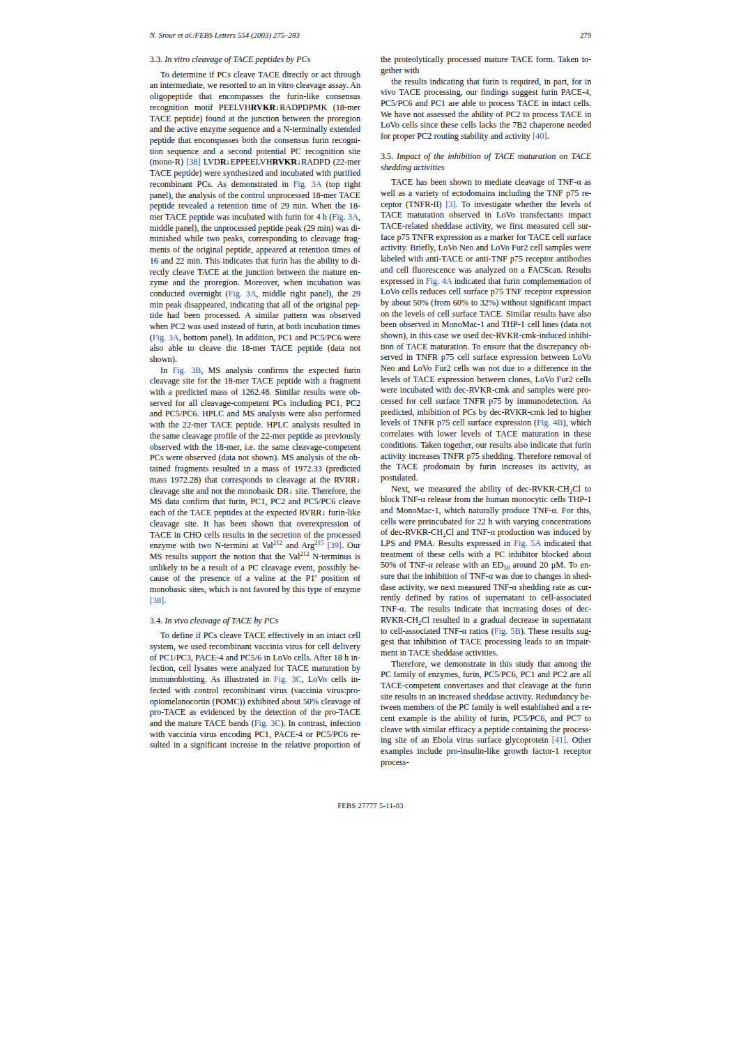N. Srour et al./FEBS Letters 554 (2003) 275–283 279
3.3. In vitro cleavage of TACE peptides by PCs
To determine if PCs cleave TACE directly or act through an intermediate, we resorted to an in vitro cleavage assay. An oligopeptide that encompasses the furin-like consensus recognition motif PEELVHRVKR↓RADPDPMK (18-mer TACE peptide) found at the junction between the proregion and the active enzyme sequence and a N-terminally extended peptide that encompasses both the consensus furin recognition sequence and a second potential PC recognition site (mono-R) [38] LVDR↓EPPEELVHRVKR↓RADPD (22-mer TACE peptide) were synthesized and incubated with purified recombinant PCs. As demonstrated in Fig. 3A (top right panel), the analysis of the control unprocessed 18-mer TACE peptide revealed a retention time of 29 min. When the 18-mer TACE peptide was incubated with furin for 4 h (Fig. 3A, middle panel), the unprocessed peptide peak (29 min) was diminished while two peaks, corresponding to cleavage fragments of the original peptide, appeared at retention times of 16 and 22 min. This indicates that furin has the ability to directly cleave TACE at the junction between the mature enzyme and the proregion. Moreover, when incubation was conducted overnight (Fig. 3A, middle right panel), the 29 min peak disappeared, indicating that all of the original peptide had been processed. A similar pattern was observed when PC2 was used instead of furin, at both incubation times (Fig. 3A, bottom panel). In addition, PC1 and PC5/PC6 were also able to cleave the 18-mer TACE peptide (data not shown).
In Fig. 3B, MS analysis confirms the expected furin cleavage site for the 18-mer TACE peptide with a fragment with a predicted mass of 1262.48. Similar results were observed for all cleavage-competent PCs including PC1, PC2 and PC5/PC6. HPLC and MS analysis were also performed with the 22-mer TACE peptide. HPLC analysis resulted in the same cleavage profile of the 22-mer peptide as previously observed with the 18-mer, i.e. the same cleavage-competent PCs were observed (data not shown). MS analysis of the obtained fragments resulted in a mass of 1972.33 (predicted mass 1972.28) that corresponds to cleavage at the RVRR↓ cleavage site and not the monobasic DR↓ site. Therefore, the MS data confirm that furin, PC1, PC2 and PC5/PC6 cleave each of the TACE peptides at the expected RVRR↓ furin-like cleavage site. It has been shown that overexpression of TACE in CHO cells results in the secretion of the processed enzyme with two N-termini at Val212 and Arg215 [39]. Our MS results support the notion that the Val212 N-terminus is unlikely to be a result of a PC cleavage event, possibly because of the presence of a valine at the P1′ position of monobasic sites, which is not favored by this type of enzyme [38].
3.4. In vivo cleavage of TACE by PCs
To define if PCs cleave TACE effectively in an intact cell system, we used recombinant vaccinia virus for cell delivery of PC1/PC3, PACE-4 and PC5/6 in LoVo cells. After 18 h infection, cell lysates were analyzed for TACE maturation by immunoblotting. As illustrated in Fig. 3C, LoVo cells infected with control recombinant virus (vaccinia virus:pro-opiomelanocortin (POMC)) exhibited about 50% cleavage of pro-TACE as evidenced by the detection of the pro-TACE and the mature TACE bands (Fig. 3C). In contrast, infection with vaccinia virus encoding PC1, PACE-4 or PC5/PC6 resulted in a significant increase in the relative proportion of the proteolytically processed mature TACE form. Taken together with
the results indicating that furin is required, in part, for in vivo TACE processing, our findings suggest furin PACE-4, PC5/PC6 and PC1 are able to process TACE in intact cells. We have not assessed the ability of PC2 to process TACE in LoVo cells since these cells lacks the 7B2 chaperone needed for proper PC2 routing stability and activity [40].
3.5. Impact of the inhibition of TACE maturation on TACE shedding activities
TACE has been shown to mediate cleavage of TNF-α as well as a variety of ectodomains including the TNF p75 receptor (TNFR-II) [3]. To investigate whether the levels of TACE maturation observed in LoVo transfectants impact TACE-related sheddase activity, we first measured cell surface p75 TNFR expression as a marker for TACE cell surface activity. Briefly, LoVo Neo and LoVo Fur2 cell samples were labeled with anti-TACE or anti-TNF p75 receptor antibodies and cell fluorescence was analyzed on a FACScan. Results expressed in Fig. 4A indicated that furin complementation of LoVo cells reduces cell surface p75 TNF receptor expression by about 50% (from 60% to 32%) without significant impact on the levels of cell surface TACE. Similar results have also been observed in MonoMac-1 and THP-1 cell lines (data not shown), in this case we used dec-RVKR-cmk-induced inhibition of TACE maturation. To ensure that the discrepancy observed in TNFR p75 cell surface expression between LoVo Neo and LoVo Fur2 cells was not due to a difference in the levels of TACE expression between clones, LoVo Fur2 cells were incubated with dec-RVKR-cmk and samples were processed for cell surface TNFR p75 by immunodetection. As predicted, inhibition of PCs by dec-RVKR-cmk led to higher levels of TNFR p75 cell surface expression (Fig. 4B), which correlates with lower levels of TACE maturation in these conditions. Taken together, our results also indicate that furin activity increases TNFR p75 shedding. Therefore removal of the TACE prodomain by furin increases its activity, as postulated.
Next, we measured the ability of dec-RVKR-CH2Cl to block TNF-α release from the human monocytic cells THP-1 and MonoMac-1, which naturally produce TNF-α. For this, cells were preincubated for 22 h with varying concentrations of dec-RVKR-CH2Cl and TNF-α production was induced by LPS and PMA. Results expressed in Fig. 5A indicated that treatment of these cells with a PC inhibitor blocked about 50% of TNF-α release with an ED50 around 20 μM. To ensure that the inhibition of TNF-α was due to changes in sheddase activity, we next measured TNF-α shedding rate as currently defined by ratios of supernatant to cell-associated TNF-α. The results indicate that increasing doses of dec-RVKR-CH2Cl resulted in a gradual decrease in supernatant to cell-associated TNF-α ratios (Fig. 5B). These results suggest that inhibition of TACE processing leads to an impairment in TACE sheddase activities.
Therefore, we demonstrate in this study that among the PC family of enzymes, furin, PC5/PC6, PC1 and PC2 are all TACE-competent convertases and that cleavage at the furin site results in an increased sheddase activity. Redundancy between members of the PC family is well established and a recent example is the ability of furin, PC5/PC6, and PC7 to cleave with similar efficacy a peptide containing the processing site of an Ebola virus surface glycoprotein [41]. Other examples include pro-insulin-like growth factor-1 receptor process-
FEBS 27777 5-11-03